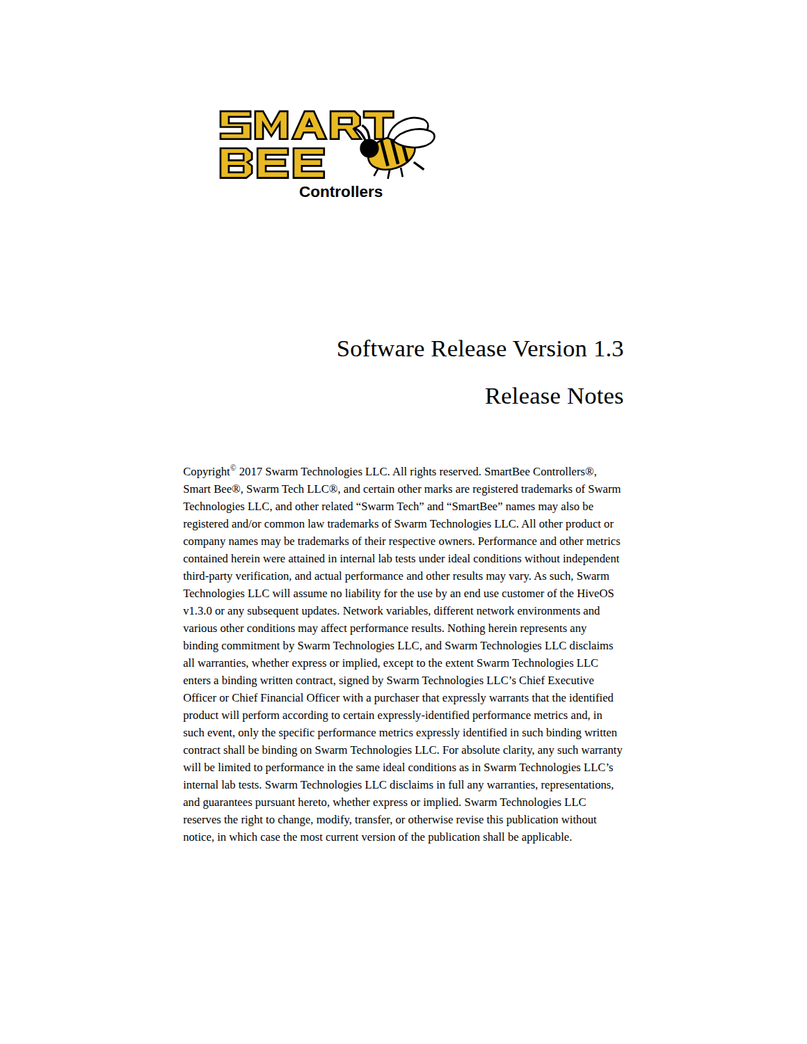Controllers
Software Release Version 1.3
Release Notes
Copyright© 2017 Swarm Technologies LLC. All rights reserved. SmartBee Controllers®, Smart Bee®, Swarm Tech LLC®, and certain other marks are registered trademarks of Swarm Technologies LLC, and other related “Swarm Tech” and “SmartBee” names may also be registered and/or common law trademarks of Swarm Technologies LLC. All other product or company names may be trademarks of their respective owners. Performance and other metrics contained herein were attained in internal lab tests under ideal conditions without independent third-party verification, and actual performance and other results may vary. As such, Swarm Technologies LLC will assume no liability for the use by an end use customer of the HiveOS v1.3.0 or any subsequent updates. Network variables, different network environments and various other conditions may affect performance results. Nothing herein represents any binding commitment by Swarm Technologies LLC, and Swarm Technologies LLC disclaims all warranties, whether express or implied, except to the extent Swarm Technologies LLC enters a binding written contract, signed by Swarm Technologies LLC’s Chief Executive Officer or Chief Financial Officer with a purchaser that expressly warrants that the identified product will perform according to certain expressly-identified performance metrics and, in such event, only the specific performance metrics expressly identified in such binding written contract shall be binding on Swarm Technologies LLC. For absolute clarity, any such warranty will be limited to performance in the same ideal conditions as in Swarm Technologies LLC’s internal lab tests. Swarm Technologies LLC disclaims in full any warranties, representations, and guarantees pursuant hereto, whether express or implied. Swarm Technologies LLC reserves the right to change, modify, transfer, or otherwise revise this publication without notice, in which case the most current version of the publication shall be applicable.